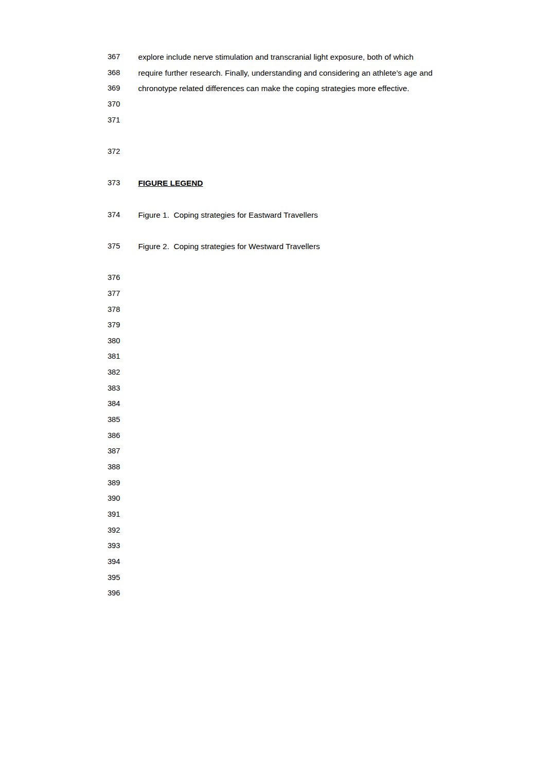| 367 | explore include nerve stimulation and transcranial light exposure, both of which |
| 368 | require further research. Finally, understanding and considering an athlete’s age and |
| 369 | chronotype related differences can make the coping strategies more effective. |
| 370 | |
| 371 | |
| 372 | |
| 373 | FIGURE LEGEND |
| 374 | Figure 1. Coping strategies for Eastward Travellers |
| 375 | Figure 2. Coping strategies for Westward Travellers |
| 376 | |
| 377 | |
| 378 | |
| 379 | |
| 380 | |
| 381 | |
| 382 | |
| 383 | |
| 384 | |
| 385 | |
| 386 | |
| 387 | |
| 388 | |
| 389 | |
| 390 | |
| 391 | |
| 392 | |
| 393 | |
| 394 | |
| 395 | |
| 396 | |